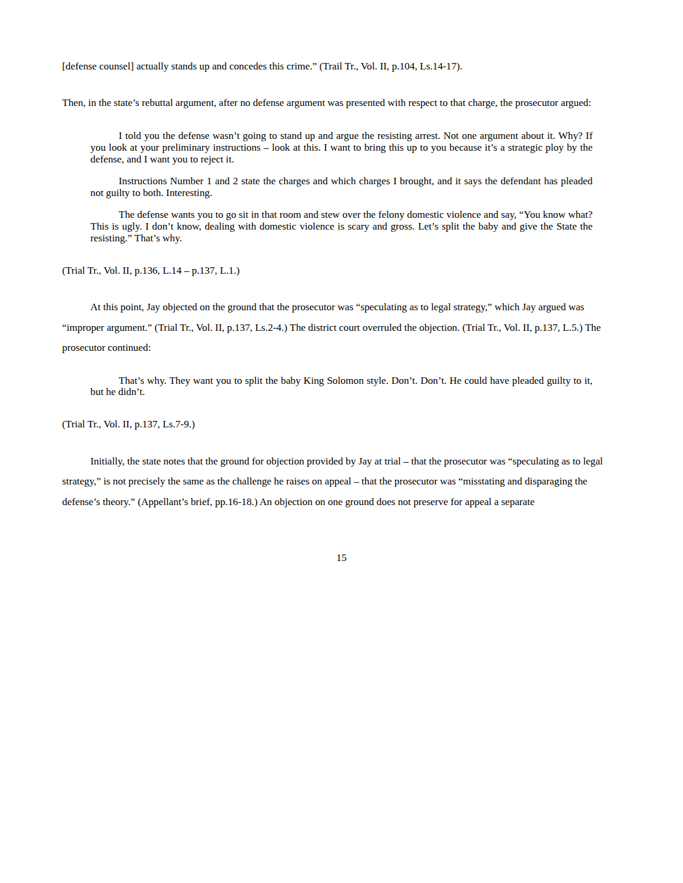[defense counsel] actually stands up and concedes this crime.” (Trail Tr., Vol. II, p.104, Ls.14-17).
Then, in the state’s rebuttal argument, after no defense argument was presented with respect to that charge, the prosecutor argued:
I told you the defense wasn’t going to stand up and argue the resisting arrest. Not one argument about it. Why? If you look at your preliminary instructions – look at this. I want to bring this up to you because it’s a strategic ploy by the defense, and I want you to reject it.
Instructions Number 1 and 2 state the charges and which charges I brought, and it says the defendant has pleaded not guilty to both. Interesting.
The defense wants you to go sit in that room and stew over the felony domestic violence and say, “You know what? This is ugly. I don’t know, dealing with domestic violence is scary and gross. Let’s split the baby and give the State the resisting.” That’s why.
(Trial Tr., Vol. II, p.136, L.14 – p.137, L.1.)
At this point, Jay objected on the ground that the prosecutor was “speculating as to legal strategy,” which Jay argued was “improper argument.” (Trial Tr., Vol. II, p.137, Ls.2-4.) The district court overruled the objection. (Trial Tr., Vol. II, p.137, L.5.) The prosecutor continued:
That’s why. They want you to split the baby King Solomon style. Don’t. Don’t. He could have pleaded guilty to it, but he didn’t.
(Trial Tr., Vol. II, p.137, Ls.7-9.)
Initially, the state notes that the ground for objection provided by Jay at trial – that the prosecutor was “speculating as to legal strategy,” is not precisely the same as the challenge he raises on appeal – that the prosecutor was “misstating and disparaging the defense’s theory.” (Appellant’s brief, pp.16-18.) An objection on one ground does not preserve for appeal a separate
15